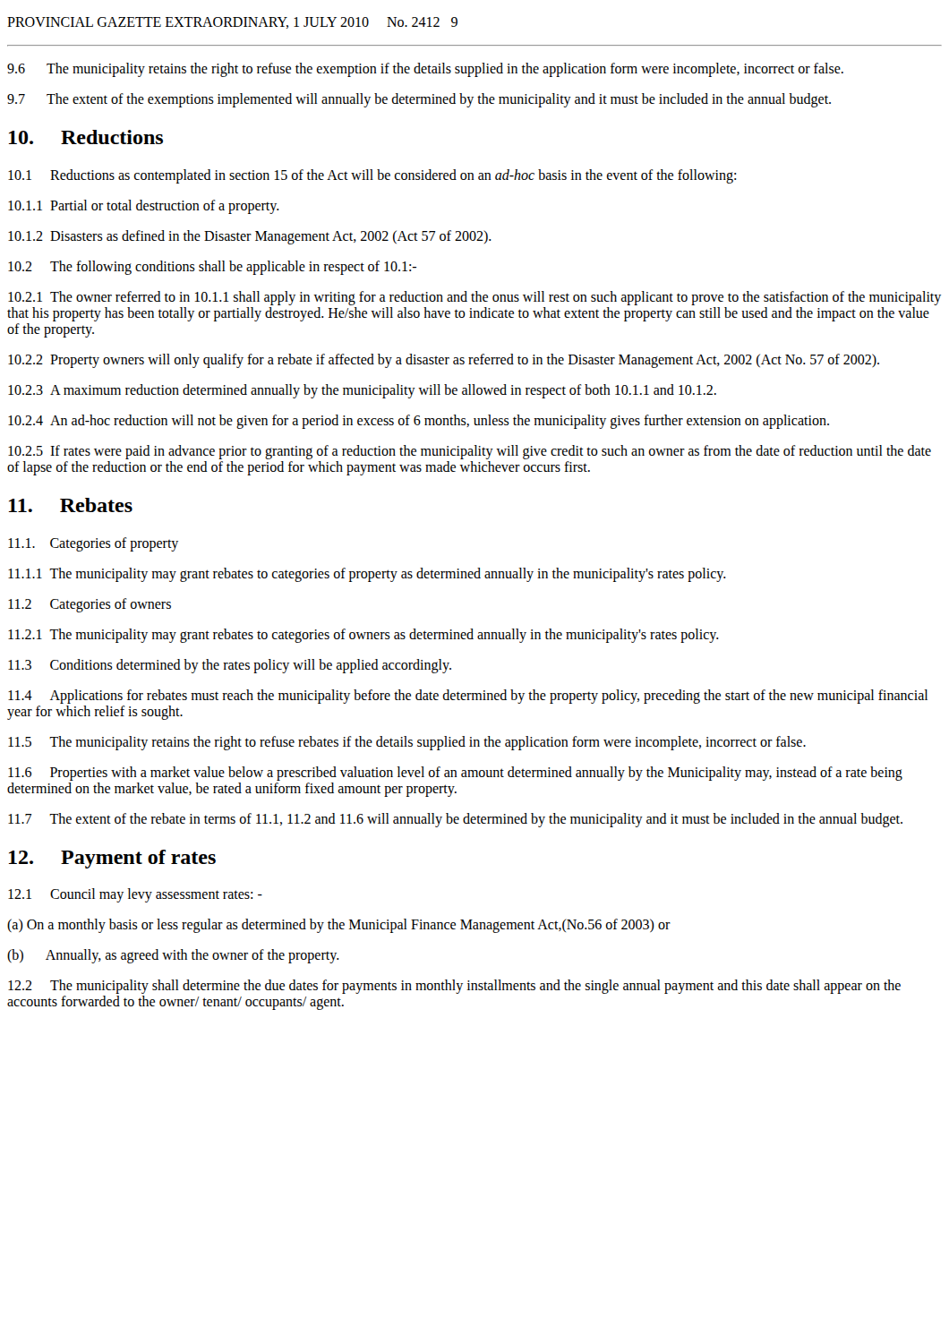PROVINCIAL GAZETTE EXTRAORDINARY, 1 JULY 2010 No. 2412 9
9.6 The municipality retains the right to refuse the exemption if the details supplied in the application form were incomplete, incorrect or false.
9.7 The extent of the exemptions implemented will annually be determined by the municipality and it must be included in the annual budget.
10. Reductions
10.1 Reductions as contemplated in section 15 of the Act will be considered on an ad-hoc basis in the event of the following:
10.1.1 Partial or total destruction of a property.
10.1.2 Disasters as defined in the Disaster Management Act, 2002 (Act 57 of 2002).
10.2 The following conditions shall be applicable in respect of 10.1:-
10.2.1 The owner referred to in 10.1.1 shall apply in writing for a reduction and the onus will rest on such applicant to prove to the satisfaction of the municipality that his property has been totally or partially destroyed. He/she will also have to indicate to what extent the property can still be used and the impact on the value of the property.
10.2.2 Property owners will only qualify for a rebate if affected by a disaster as referred to in the Disaster Management Act, 2002 (Act No. 57 of 2002).
10.2.3 A maximum reduction determined annually by the municipality will be allowed in respect of both 10.1.1 and 10.1.2.
10.2.4 An ad-hoc reduction will not be given for a period in excess of 6 months, unless the municipality gives further extension on application.
10.2.5 If rates were paid in advance prior to granting of a reduction the municipality will give credit to such an owner as from the date of reduction until the date of lapse of the reduction or the end of the period for which payment was made whichever occurs first.
11. Rebates
11.1. Categories of property
11.1.1 The municipality may grant rebates to categories of property as determined annually in the municipality's rates policy.
11.2 Categories of owners
11.2.1 The municipality may grant rebates to categories of owners as determined annually in the municipality's rates policy.
11.3 Conditions determined by the rates policy will be applied accordingly.
11.4 Applications for rebates must reach the municipality before the date determined by the property policy, preceding the start of the new municipal financial year for which relief is sought.
11.5 The municipality retains the right to refuse rebates if the details supplied in the application form were incomplete, incorrect or false.
11.6 Properties with a market value below a prescribed valuation level of an amount determined annually by the Municipality may, instead of a rate being determined on the market value, be rated a uniform fixed amount per property.
11.7 The extent of the rebate in terms of 11.1, 11.2 and 11.6 will annually be determined by the municipality and it must be included in the annual budget.
12. Payment of rates
12.1 Council may levy assessment rates: -
(a) On a monthly basis or less regular as determined by the Municipal Finance Management Act,(No.56 of 2003) or
(b) Annually, as agreed with the owner of the property.
12.2 The municipality shall determine the due dates for payments in monthly installments and the single annual payment and this date shall appear on the accounts forwarded to the owner/ tenant/ occupants/ agent.